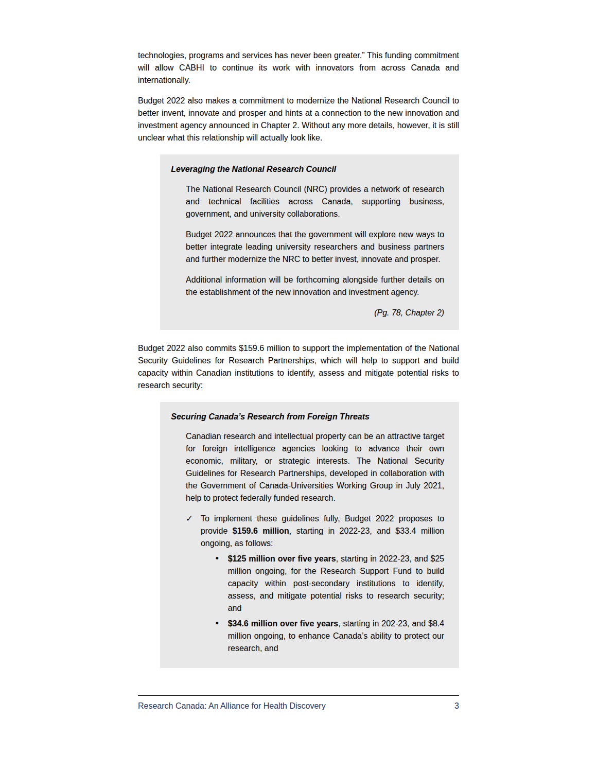technologies, programs and services has never been greater.” This funding commitment will allow CABHI to continue its work with innovators from across Canada and internationally.
Budget 2022 also makes a commitment to modernize the National Research Council to better invent, innovate and prosper and hints at a connection to the new innovation and investment agency announced in Chapter 2. Without any more details, however, it is still unclear what this relationship will actually look like.
Leveraging the National Research Council
The National Research Council (NRC) provides a network of research and technical facilities across Canada, supporting business, government, and university collaborations.
Budget 2022 announces that the government will explore new ways to better integrate leading university researchers and business partners and further modernize the NRC to better invest, innovate and prosper.
Additional information will be forthcoming alongside further details on the establishment of the new innovation and investment agency.
(Pg. 78, Chapter 2)
Budget 2022 also commits $159.6 million to support the implementation of the National Security Guidelines for Research Partnerships, which will help to support and build capacity within Canadian institutions to identify, assess and mitigate potential risks to research security:
Securing Canada’s Research from Foreign Threats
Canadian research and intellectual property can be an attractive target for foreign intelligence agencies looking to advance their own economic, military, or strategic interests. The National Security Guidelines for Research Partnerships, developed in collaboration with the Government of Canada-Universities Working Group in July 2021, help to protect federally funded research.
To implement these guidelines fully, Budget 2022 proposes to provide $159.6 million, starting in 2022-23, and $33.4 million ongoing, as follows:
$125 million over five years, starting in 2022-23, and $25 million ongoing, for the Research Support Fund to build capacity within post-secondary institutions to identify, assess, and mitigate potential risks to research security; and
$34.6 million over five years, starting in 202-23, and $8.4 million ongoing, to enhance Canada’s ability to protect our research, and
Research Canada: An Alliance for Health Discovery
3